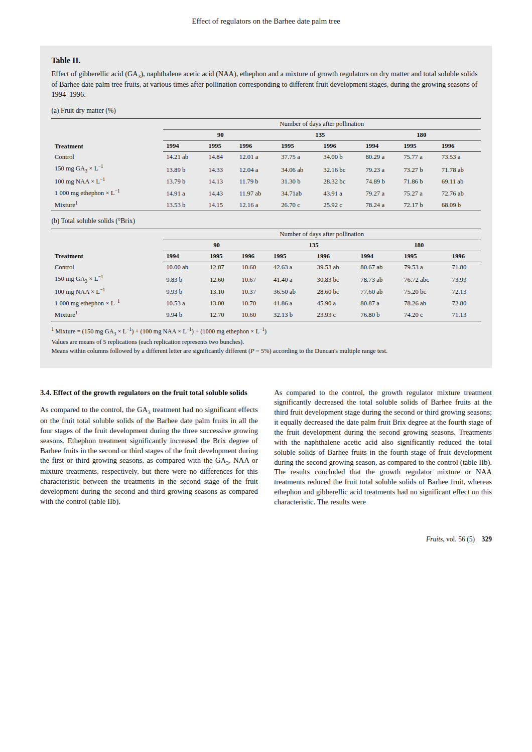Effect of regulators on the Barhee date palm tree
Table II.
Effect of gibberellic acid (GA3), naphthalene acetic acid (NAA), ethephon and a mixture of growth regulators on dry matter and total soluble solids of Barhee date palm tree fruits, at various times after pollination corresponding to different fruit development stages, during the growing seasons of 1994–1996.
(a) Fruit dry matter (%)
| Treatment | Number of days after pollination |
| --- | --- |
| 90 | 135 | 180 |
| 1994 | 1995 | 1996 | 1995 | 1996 | 1994 | 1995 | 1996 |
| Control | 14.21 ab | 14.84 | 12.01 a | 37.75 a | 34.00 b | 80.29 a | 75.77 a | 73.53 a |
| 150 mg GA 3 × L −1 | 13.89 b | 14.33 | 12.04 a | 34.06 ab | 32.16 bc | 79.23 a | 73.27 b | 71.78 ab |
| 100 mg NAA × L −1 | 13.79 b | 14.13 | 11.79 b | 31.30 b | 28.32 bc | 74.89 b | 71.86 b | 69.11 ab |
| 1 000 mg ethephon × L −1 | 14.91 a | 14.43 | 11.97 ab | 34.71ab | 43.91 a | 79.27 a | 75.27 a | 72.76 ab |
| Mixture 1 | 13.53 b | 14.15 | 12.16 a | 26.70 c | 25.92 c | 78.24 a | 72.17 b | 68.09 b |
(b) Total soluble solids (°Brix)
| Treatment | Number of days after pollination |
| --- | --- |
| 90 | 135 | 180 |
| 1994 | 1995 | 1996 | 1995 | 1996 | 1994 | 1995 | 1996 |
| Control | 10.00 ab | 12.87 | 10.60 | 42.63 a | 39.53 ab | 80.67 ab | 79.53 a | 71.80 |
| 150 mg GA 3 × L −1 | 9.83 b | 12.60 | 10.67 | 41.40 a | 30.83 bc | 78.73 ab | 76.72 abc | 73.93 |
| 100 mg NAA × L −1 | 9.93 b | 13.10 | 10.37 | 36.50 ab | 28.60 bc | 77.60 ab | 75.20 bc | 72.13 |
| 1 000 mg ethephon × L −1 | 10.53 a | 13.00 | 10.70 | 41.86 a | 45.90 a | 80.87 a | 78.26 ab | 72.80 |
| Mixture 1 | 9.94 b | 12.70 | 10.60 | 32.13 b | 23.93 c | 76.80 b | 74.20 c | 71.13 |
1 Mixture = (150 mg GA3 × L−1) + (100 mg NAA × L−1) + (1000 mg ethephon × L−1)
Values are means of 5 replications (each replication represents two bunches).
Means within columns followed by a different letter are significantly different (P = 5%) according to the Duncan's multiple range test.
3.4. Effect of the growth regulators on the fruit total soluble solids
As compared to the control, the GA3 treatment had no significant effects on the fruit total soluble solids of the Barhee date palm fruits in all the four stages of the fruit development during the three successive growing seasons. Ethephon treatment significantly increased the Brix degree of Barhee fruits in the second or third stages of the fruit development during the first or third growing seasons, as compared with the GA3, NAA or mixture treatments, respectively, but there were no differences for this characteristic between the treatments in the second stage of the fruit development during the second and third growing seasons as compared with the control (table IIb).
As compared to the control, the growth regulator mixture treatment significantly decreased the total soluble solids of Barhee fruits at the third fruit development stage during the second or third growing seasons; it equally decreased the date palm fruit Brix degree at the fourth stage of the fruit development during the second growing seasons. Treatments with the naphthalene acetic acid also significantly reduced the total soluble solids of Barhee fruits in the fourth stage of fruit development during the second growing season, as compared to the control (table IIb). The results concluded that the growth regulator mixture or NAA treatments reduced the fruit total soluble solids of Barhee fruit, whereas ethephon and gibberellic acid treatments had no significant effect on this characteristic. The results were
Fruits, vol. 56 (5) 329